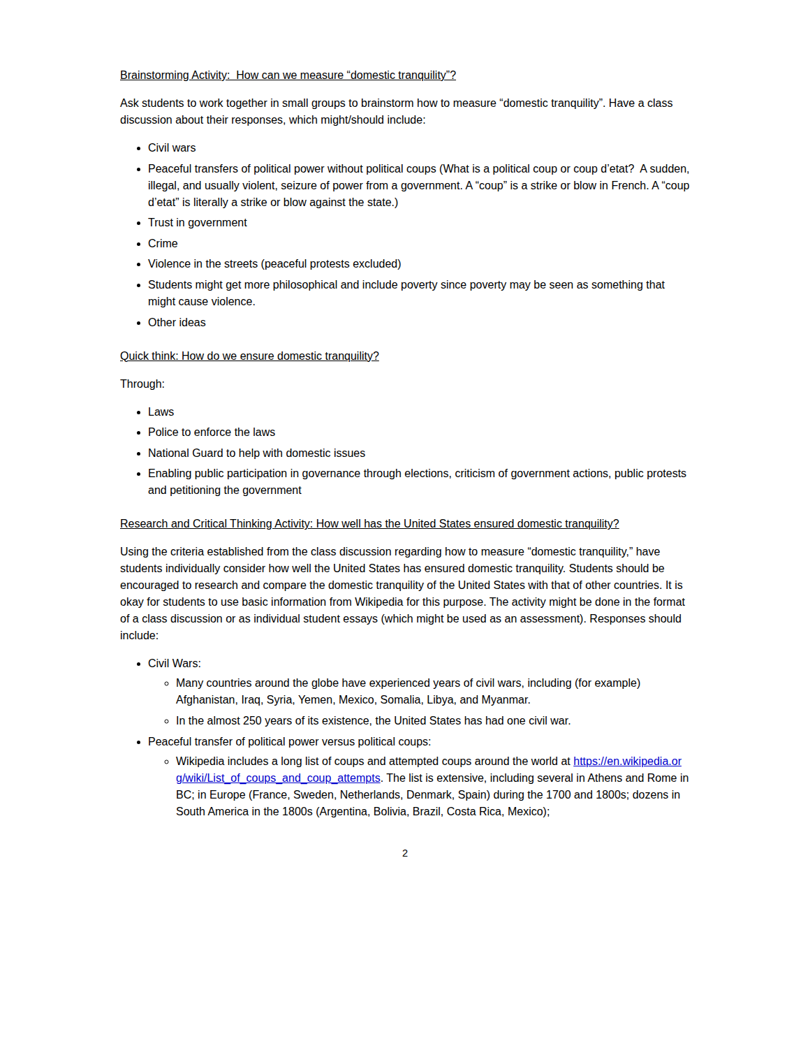Brainstorming Activity: How can we measure “domestic tranquility”?
Ask students to work together in small groups to brainstorm how to measure “domestic tranquility”. Have a class discussion about their responses, which might/should include:
Civil wars
Peaceful transfers of political power without political coups (What is a political coup or coup d’etat? A sudden, illegal, and usually violent, seizure of power from a government. A “coup” is a strike or blow in French. A “coup d’etat” is literally a strike or blow against the state.)
Trust in government
Crime
Violence in the streets (peaceful protests excluded)
Students might get more philosophical and include poverty since poverty may be seen as something that might cause violence.
Other ideas
Quick think: How do we ensure domestic tranquility?
Through:
Laws
Police to enforce the laws
National Guard to help with domestic issues
Enabling public participation in governance through elections, criticism of government actions, public protests and petitioning the government
Research and Critical Thinking Activity: How well has the United States ensured domestic tranquility?
Using the criteria established from the class discussion regarding how to measure “domestic tranquility,” have students individually consider how well the United States has ensured domestic tranquility. Students should be encouraged to research and compare the domestic tranquility of the United States with that of other countries. It is okay for students to use basic information from Wikipedia for this purpose. The activity might be done in the format of a class discussion or as individual student essays (which might be used as an assessment). Responses should include:
Civil Wars:
Many countries around the globe have experienced years of civil wars, including (for example) Afghanistan, Iraq, Syria, Yemen, Mexico, Somalia, Libya, and Myanmar.
In the almost 250 years of its existence, the United States has had one civil war.
Peaceful transfer of political power versus political coups:
Wikipedia includes a long list of coups and attempted coups around the world at https://en.wikipedia.org/wiki/List_of_coups_and_coup_attempts. The list is extensive, including several in Athens and Rome in BC; in Europe (France, Sweden, Netherlands, Denmark, Spain) during the 1700 and 1800s; dozens in South America in the 1800s (Argentina, Bolivia, Brazil, Costa Rica, Mexico);
2